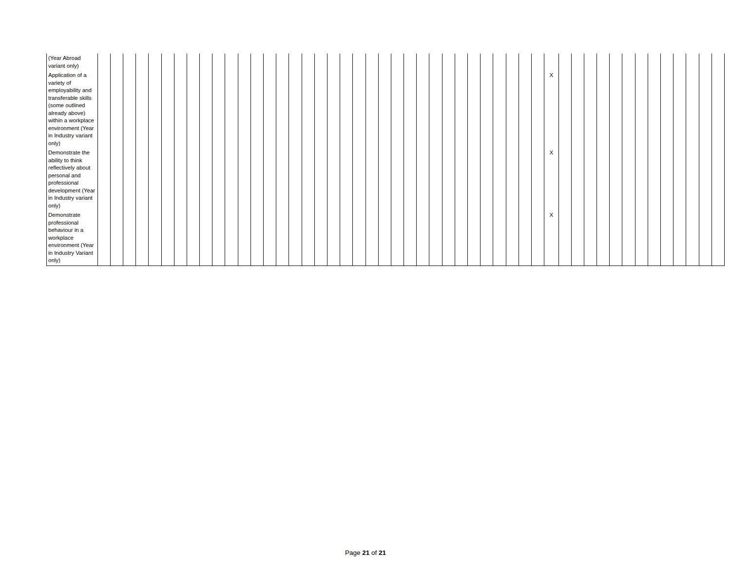| (Year Abroad variant only) | | | | | | | | | | | | | | | | | | | | | | | | | | | | | | | | | | | | | | | | | | | | | | | | | |
| Application of a variety of employability and transferable skills (some outlined already above) within a workplace environment (Year in Industry variant only) | | | | | | | | | | | | | | | | | | | | | | | | | | | | | | | | | | | | X | | | | | | | | | | | | | |
| Demonstrate the ability to think reflectively about personal and professional development (Year in Industry variant only) | | | | | | | | | | | | | | | | | | | | | | | | | | | | | | | | | | | | X | | | | | | | | | | | | | |
| Demonstrate professional behaviour in a workplace environment (Year in Industry Variant only) | | | | | | | | | | | | | | | | | | | | | | | | | | | | | | | | | | | | X | | | | | | | | | | | | | |
Page 21 of 21